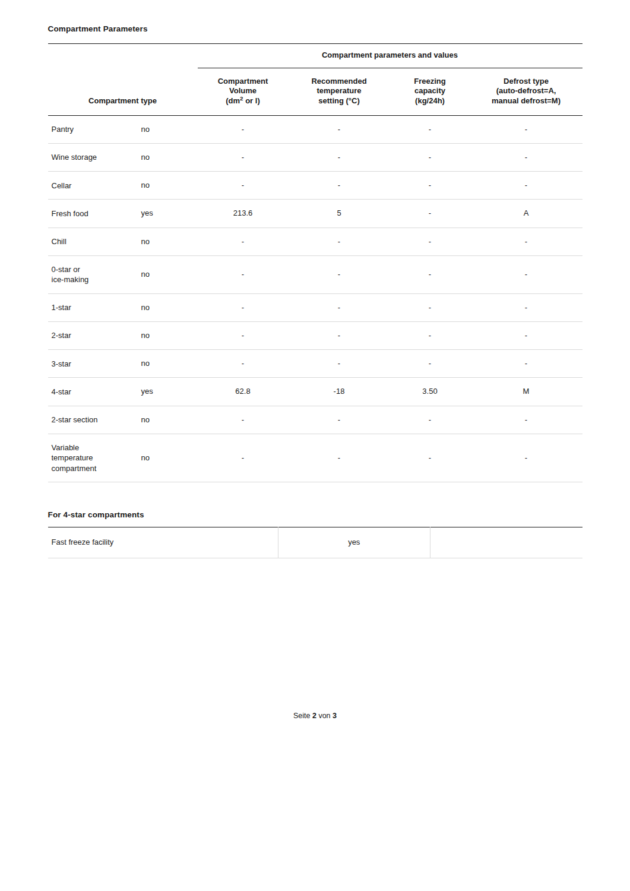Compartment Parameters
| | Compartment parameters and values |
| --- | --- |
| Compartment type | Compartment Volume (dm 2 or l) | Recommended temperature setting (°C) | Freezing capacity (kg/24h) | Defrost type (auto-defrost=A, manual defrost=M) |
| Pantry | no | - | - | - | - |
| Wine storage | no | - | - | - | - |
| Cellar | no | - | - | - | - |
| Fresh food | yes | 213.6 | 5 | - | A |
| Chill | no | - | - | - | - |
| 0-star or ice-making | no | - | - | - | - |
| 1-star | no | - | - | - | - |
| 2-star | no | - | - | - | - |
| 3-star | no | - | - | - | - |
| 4-star | yes | 62.8 | -18 | 3.50 | M |
| 2-star section | no | - | - | - | - |
| Variable temperature compartment | no | - | - | - | - |
For 4-star compartments
| Fast freeze facility | yes | |
Seite 2 von 3